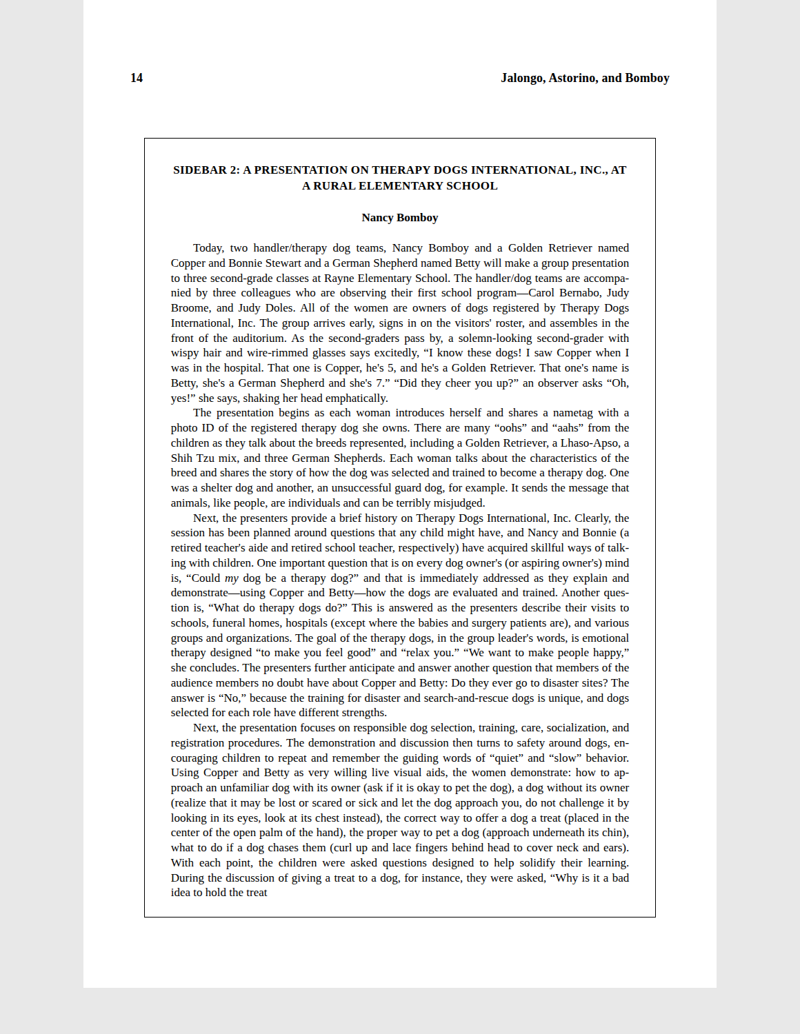14 Jalongo, Astorino, and Bomboy
Sidebar 2: A Presentation on Therapy Dogs International, Inc., at a Rural Elementary School
Nancy Bomboy
Today, two handler/therapy dog teams, Nancy Bomboy and a Golden Retriever named Copper and Bonnie Stewart and a German Shepherd named Betty will make a group presentation to three second-grade classes at Rayne Elementary School. The handler/dog teams are accompanied by three colleagues who are observing their first school program—Carol Bernabo, Judy Broome, and Judy Doles. All of the women are owners of dogs registered by Therapy Dogs International, Inc. The group arrives early, signs in on the visitors' roster, and assembles in the front of the auditorium. As the second-graders pass by, a solemn-looking second-grader with wispy hair and wire-rimmed glasses says excitedly, “I know these dogs! I saw Copper when I was in the hospital. That one is Copper, he's 5, and he's a Golden Retriever. That one's name is Betty, she's a German Shepherd and she's 7.” “Did they cheer you up?” an observer asks “Oh, yes!” she says, shaking her head emphatically.
The presentation begins as each woman introduces herself and shares a nametag with a photo ID of the registered therapy dog she owns. There are many “oohs” and “aahs” from the children as they talk about the breeds represented, including a Golden Retriever, a Lhaso-Apso, a Shih Tzu mix, and three German Shepherds. Each woman talks about the characteristics of the breed and shares the story of how the dog was selected and trained to become a therapy dog. One was a shelter dog and another, an unsuccessful guard dog, for example. It sends the message that animals, like people, are individuals and can be terribly misjudged.
Next, the presenters provide a brief history on Therapy Dogs International, Inc. Clearly, the session has been planned around questions that any child might have, and Nancy and Bonnie (a retired teacher's aide and retired school teacher, respectively) have acquired skillful ways of talking with children. One important question that is on every dog owner's (or aspiring owner's) mind is, “Could my dog be a therapy dog?” and that is immediately addressed as they explain and demonstrate—using Copper and Betty—how the dogs are evaluated and trained. Another question is, “What do therapy dogs do?” This is answered as the presenters describe their visits to schools, funeral homes, hospitals (except where the babies and surgery patients are), and various groups and organizations. The goal of the therapy dogs, in the group leader's words, is emotional therapy designed “to make you feel good” and “relax you.” “We want to make people happy,” she concludes. The presenters further anticipate and answer another question that members of the audience members no doubt have about Copper and Betty: Do they ever go to disaster sites? The answer is “No,” because the training for disaster and search-and-rescue dogs is unique, and dogs selected for each role have different strengths.
Next, the presentation focuses on responsible dog selection, training, care, socialization, and registration procedures. The demonstration and discussion then turns to safety around dogs, encouraging children to repeat and remember the guiding words of “quiet” and “slow” behavior. Using Copper and Betty as very willing live visual aids, the women demonstrate: how to approach an unfamiliar dog with its owner (ask if it is okay to pet the dog), a dog without its owner (realize that it may be lost or scared or sick and let the dog approach you, do not challenge it by looking in its eyes, look at its chest instead), the correct way to offer a dog a treat (placed in the center of the open palm of the hand), the proper way to pet a dog (approach underneath its chin), what to do if a dog chases them (curl up and lace fingers behind head to cover neck and ears). With each point, the children were asked questions designed to help solidify their learning. During the discussion of giving a treat to a dog, for instance, they were asked, “Why is it a bad idea to hold the treat